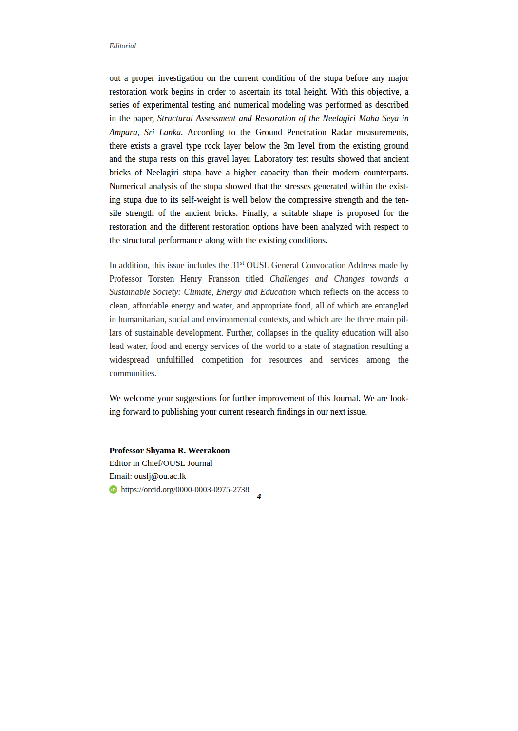Editorial
out a proper investigation on the current condition of the stupa before any major restoration work begins in order to ascertain its total height. With this objective, a series of experimental testing and numerical modeling was performed as described in the paper, Structural Assessment and Restoration of the Neelagiri Maha Seya in Ampara, Sri Lanka. According to the Ground Penetration Radar measurements, there exists a gravel type rock layer below the 3m level from the existing ground and the stupa rests on this gravel layer. Laboratory test results showed that ancient bricks of Neelagiri stupa have a higher capacity than their modern counterparts. Numerical analysis of the stupa showed that the stresses generated within the existing stupa due to its self-weight is well below the compressive strength and the tensile strength of the ancient bricks. Finally, a suitable shape is proposed for the restoration and the different restoration options have been analyzed with respect to the structural performance along with the existing conditions.
In addition, this issue includes the 31st OUSL General Convocation Address made by Professor Torsten Henry Fransson titled Challenges and Changes towards a Sustainable Society: Climate, Energy and Education which reflects on the access to clean, affordable energy and water, and appropriate food, all of which are entangled in humanitarian, social and environmental contexts, and which are the three main pillars of sustainable development. Further, collapses in the quality education will also lead water, food and energy services of the world to a state of stagnation resulting a widespread unfulfilled competition for resources and services among the communities.
We welcome your suggestions for further improvement of this Journal. We are looking forward to publishing your current research findings in our next issue.
Professor Shyama R. Weerakoon Editor in Chief/OUSL Journal Email: ouslj@ou.ac.lk iD https://orcid.org/0000-0003-0975-2738
4